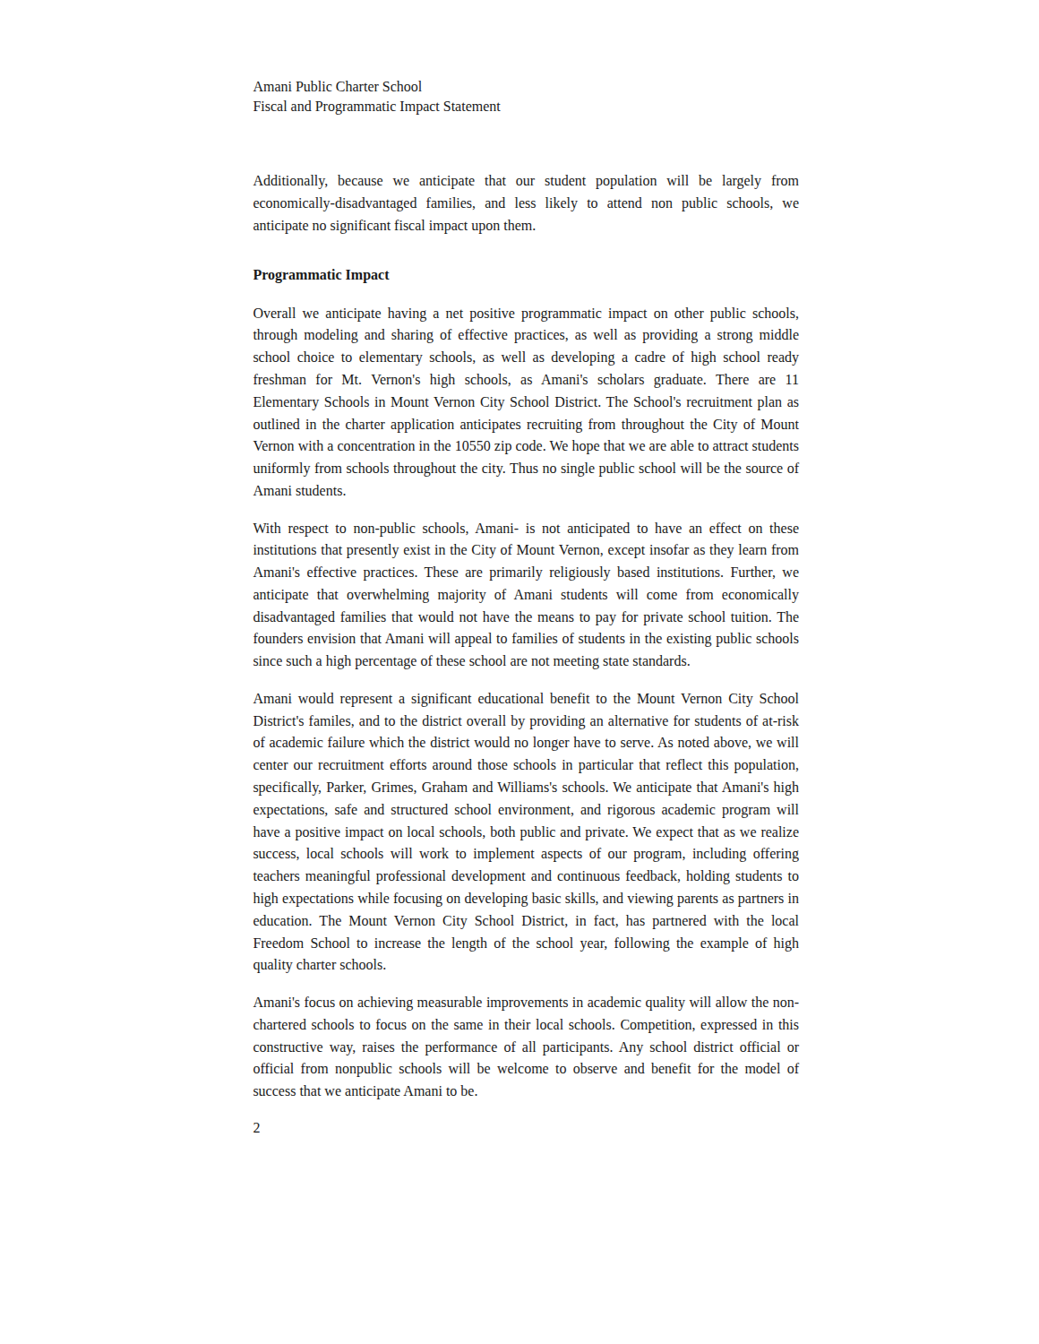Amani Public Charter School
Fiscal and Programmatic Impact Statement
Additionally, because we anticipate that our student population will be largely from economically-disadvantaged families, and less likely to attend non public schools, we anticipate no significant fiscal impact upon them.
Programmatic Impact
Overall we anticipate having a net positive programmatic impact on other public schools, through modeling and sharing of effective practices, as well as providing a strong middle school choice to elementary schools, as well as developing a cadre of high school ready freshman for Mt. Vernon's high schools, as Amani's scholars graduate. There are 11 Elementary Schools in Mount Vernon City School District. The School's recruitment plan as outlined in the charter application anticipates recruiting from throughout the City of Mount Vernon with a concentration in the 10550 zip code. We hope that we are able to attract students uniformly from schools throughout the city. Thus no single public school will be the source of Amani students.
With respect to non-public schools, Amani- is not anticipated to have an effect on these institutions that presently exist in the City of Mount Vernon, except insofar as they learn from Amani's effective practices. These are primarily religiously based institutions. Further, we anticipate that overwhelming majority of Amani students will come from economically disadvantaged families that would not have the means to pay for private school tuition. The founders envision that Amani will appeal to families of students in the existing public schools since such a high percentage of these school are not meeting state standards.
Amani would represent a significant educational benefit to the Mount Vernon City School District's familes, and to the district overall by providing an alternative for students of at-risk of academic failure which the district would no longer have to serve. As noted above, we will center our recruitment efforts around those schools in particular that reflect this population, specifically, Parker, Grimes, Graham and Williams's schools. We anticipate that Amani's high expectations, safe and structured school environment, and rigorous academic program will have a positive impact on local schools, both public and private. We expect that as we realize success, local schools will work to implement aspects of our program, including offering teachers meaningful professional development and continuous feedback, holding students to high expectations while focusing on developing basic skills, and viewing parents as partners in education. The Mount Vernon City School District, in fact, has partnered with the local Freedom School to increase the length of the school year, following the example of high quality charter schools.
Amani's focus on achieving measurable improvements in academic quality will allow the non-chartered schools to focus on the same in their local schools. Competition, expressed in this constructive way, raises the performance of all participants. Any school district official or official from nonpublic schools will be welcome to observe and benefit for the model of success that we anticipate Amani to be.
2